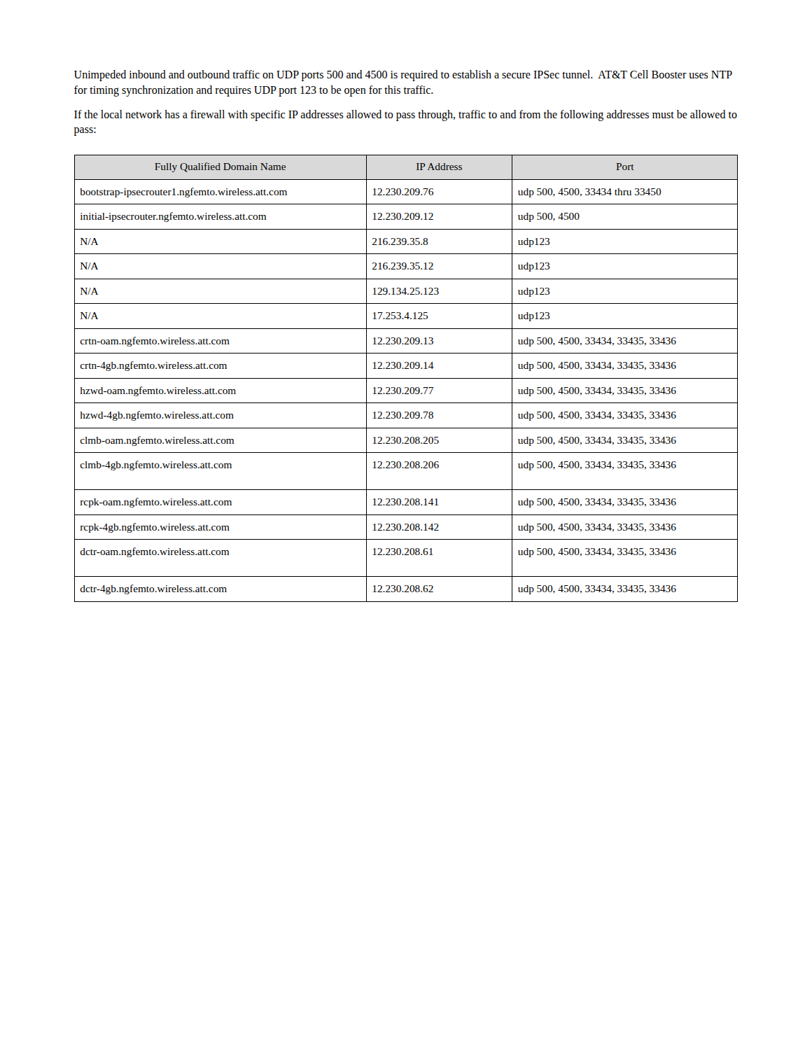Unimpeded inbound and outbound traffic on UDP ports 500 and 4500 is required to establish a secure IPSec tunnel. AT&T Cell Booster uses NTP for timing synchronization and requires UDP port 123 to be open for this traffic.
If the local network has a firewall with specific IP addresses allowed to pass through, traffic to and from the following addresses must be allowed to pass:
| Fully Qualified Domain Name | IP Address | Port |
| --- | --- | --- |
| bootstrap-ipsecrouter1.ngfemto.wireless.att.com | 12.230.209.76 | udp 500, 4500, 33434 thru 33450 |
| initial-ipsecrouter.ngfemto.wireless.att.com | 12.230.209.12 | udp 500, 4500 |
| N/A | 216.239.35.8 | udp123 |
| N/A | 216.239.35.12 | udp123 |
| N/A | 129.134.25.123 | udp123 |
| N/A | 17.253.4.125 | udp123 |
| crtn-oam.ngfemto.wireless.att.com | 12.230.209.13 | udp 500, 4500, 33434, 33435, 33436 |
| crtn-4gb.ngfemto.wireless.att.com | 12.230.209.14 | udp 500, 4500, 33434, 33435, 33436 |
| hzwd-oam.ngfemto.wireless.att.com | 12.230.209.77 | udp 500, 4500, 33434, 33435, 33436 |
| hzwd-4gb.ngfemto.wireless.att.com | 12.230.209.78 | udp 500, 4500, 33434, 33435, 33436 |
| clmb-oam.ngfemto.wireless.att.com | 12.230.208.205 | udp 500, 4500, 33434, 33435, 33436 |
| clmb-4gb.ngfemto.wireless.att.com | 12.230.208.206 | udp 500, 4500, 33434, 33435, 33436 |
| rcpk-oam.ngfemto.wireless.att.com | 12.230.208.141 | udp 500, 4500, 33434, 33435, 33436 |
| rcpk-4gb.ngfemto.wireless.att.com | 12.230.208.142 | udp 500, 4500, 33434, 33435, 33436 |
| dctr-oam.ngfemto.wireless.att.com | 12.230.208.61 | udp 500, 4500, 33434, 33435, 33436 |
| dctr-4gb.ngfemto.wireless.att.com | 12.230.208.62 | udp 500, 4500, 33434, 33435, 33436 |